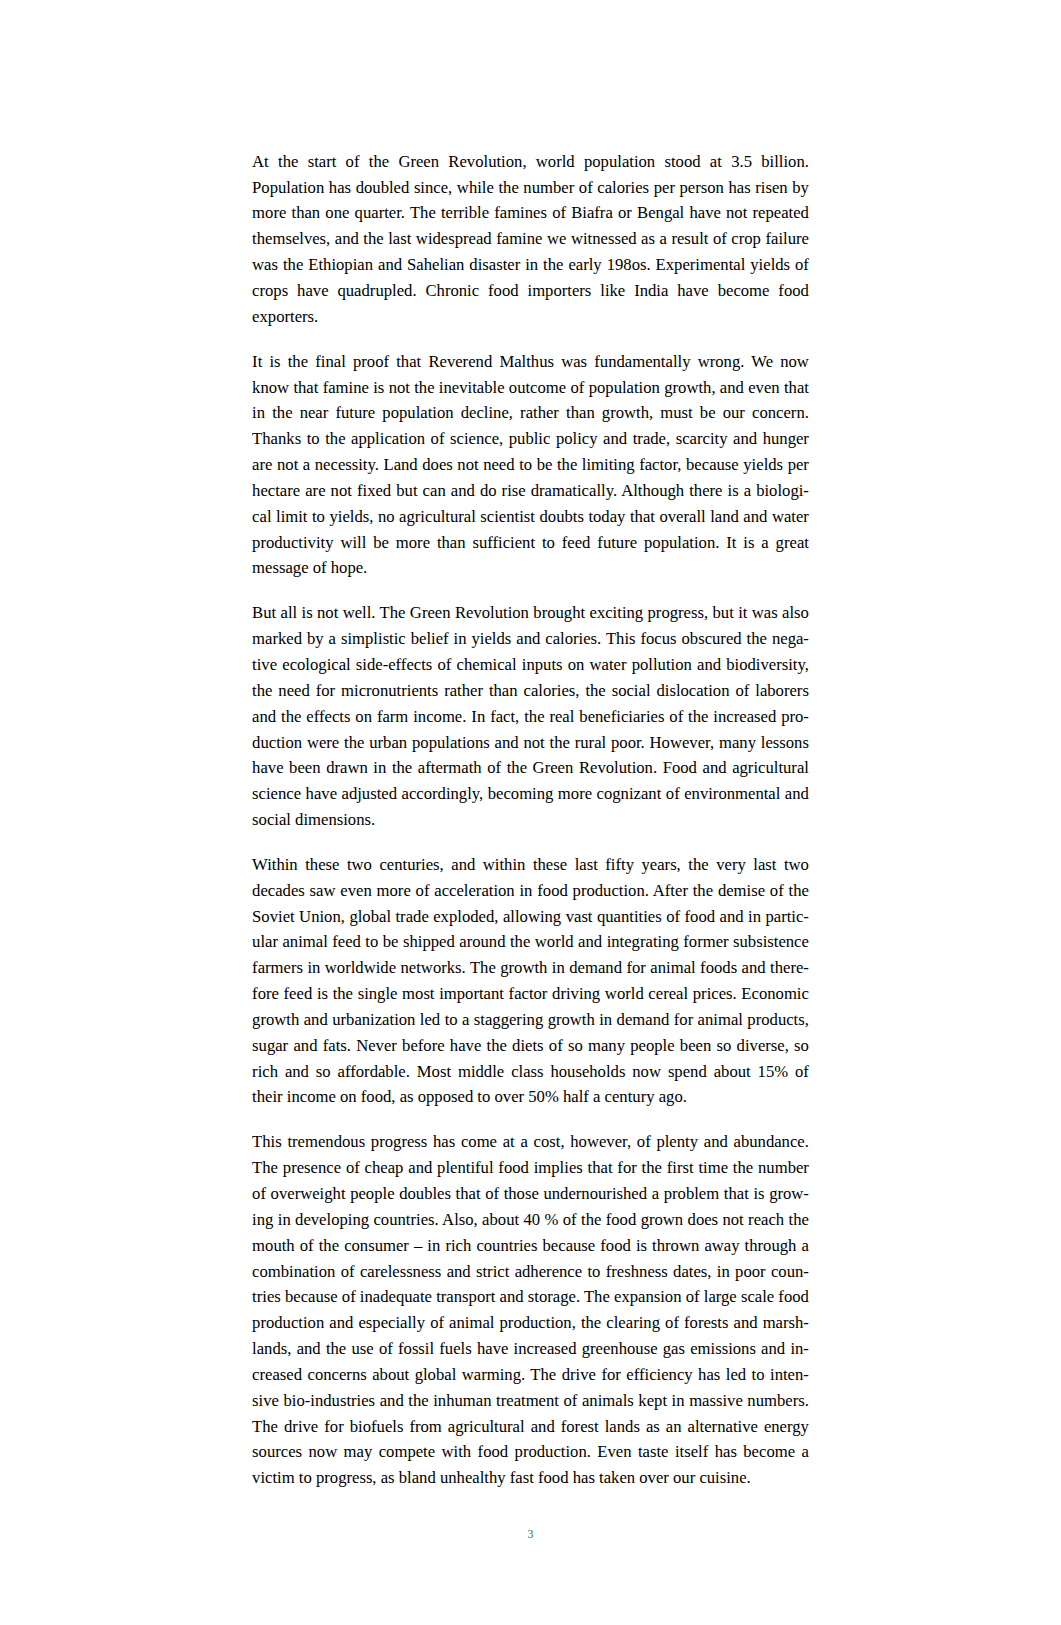At the start of the Green Revolution, world population stood at 3.5 billion. Population has doubled since, while the number of calories per person has risen by more than one quarter. The terrible famines of Biafra or Bengal have not repeated themselves, and the last wide­spread famine we witnessed as a result of crop failure was the Ethiopian and Sahelian disaster in the early 198os. Experimental yields of crops have quadrupled. Chronic food importers like India have become food exporters.
It is the final proof that Reverend Malthus was fundamentally wrong. We now know that famine is not the inevitable outcome of population growth, and even that in the near future population decline, rather than growth, must be our concern. Thanks to the application of science, public policy and trade, scarcity and hunger are not a necessity. Land does not need to be the limiting factor, because yields per hectare are not fixed but can and do rise dramati­cally. Although there is a biological limit to yields, no agricultural scientist doubts today that overall land and water productivity will be more than sufficient to feed future population. It is a great message of hope.
But all is not well. The Green Revolution brought exciting progress, but it was also marked by a simplistic belief in yields and calories. This focus obscured the negative ecological side-effects of chemical inputs on water pollution and biodiversity, the need for micronutrients rather than calories, the social dislocation of laborers and the effects on farm income. In fact, the real beneficiaries of the increased production were the urban populations and not the rural poor. However, many lessons have been drawn in the aftermath of the Green Revolu­tion. Food and agricultural science have adjusted accordingly, becoming more cognizant of environmental and social dimensions.
Within these two centuries, and within these last fifty years, the very last two decades saw even more of acceleration in food production. After the demise of the Soviet Union, global trade exploded, allowing vast quantities of food and in particular animal feed to be shipped around the world and integrating former subsistence farmers in worldwide networks. The growth in demand for animal foods and therefore feed is the single most important factor driving world cereal prices. Economic growth and urbanization led to a staggering growth in demand for animal products, sugar and fats. Never before have the diets of so many people been so diverse, so rich and so affordable. Most middle class households now spend about 15% of their income on food, as opposed to over 50% half a century ago.
This tremendous progress has come at a cost, however, of plenty and abundance. The pres­ence of cheap and plentiful food implies that for the first time the number of overweight people doubles that of those undernourished a problem that is growing in developing coun­tries. Also, about 40 % of the food grown does not reach the mouth of the consumer – in rich countries because food is thrown away through a combination of carelessness and strict ad­herence to freshness dates, in poor countries because of inadequate transport and storage. The expansion of large scale food production and especially of animal production, the clear­ing of forests and marshlands, and the use of fossil fuels have increased greenhouse gas emissions and increased concerns about global warming. The drive for efficiency has led to intensive bio-industries and the inhuman treatment of animals kept in massive numbers. The drive for biofuels from agricultural and forest lands as an alternative energy sources now may compete with food production. Even taste itself has become a victim to progress, as bland unhealthy fast food has taken over our cuisine.
3